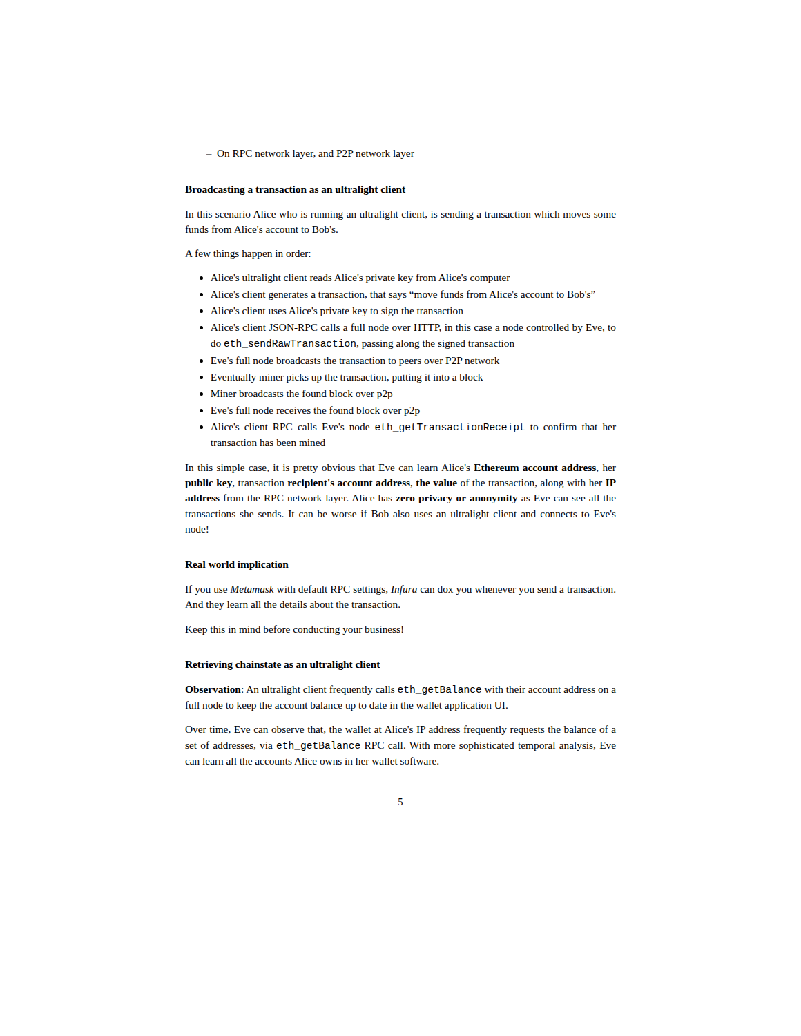– On RPC network layer, and P2P network layer
Broadcasting a transaction as an ultralight client
In this scenario Alice who is running an ultralight client, is sending a transaction which moves some funds from Alice's account to Bob's.
A few things happen in order:
Alice's ultralight client reads Alice's private key from Alice's computer
Alice's client generates a transaction, that says “move funds from Alice's account to Bob's”
Alice's client uses Alice's private key to sign the transaction
Alice's client JSON-RPC calls a full node over HTTP, in this case a node controlled by Eve, to do eth_sendRawTransaction, passing along the signed transaction
Eve's full node broadcasts the transaction to peers over P2P network
Eventually miner picks up the transaction, putting it into a block
Miner broadcasts the found block over p2p
Eve's full node receives the found block over p2p
Alice's client RPC calls Eve's node eth_getTransactionReceipt to confirm that her transaction has been mined
In this simple case, it is pretty obvious that Eve can learn Alice's Ethereum account address, her public key, transaction recipient's account address, the value of the transaction, along with her IP address from the RPC network layer. Alice has zero privacy or anonymity as Eve can see all the transactions she sends. It can be worse if Bob also uses an ultralight client and connects to Eve's node!
Real world implication
If you use Metamask with default RPC settings, Infura can dox you whenever you send a transaction. And they learn all the details about the transaction.
Keep this in mind before conducting your business!
Retrieving chainstate as an ultralight client
Observation: An ultralight client frequently calls eth_getBalance with their account address on a full node to keep the account balance up to date in the wallet application UI.
Over time, Eve can observe that, the wallet at Alice's IP address frequently requests the balance of a set of addresses, via eth_getBalance RPC call. With more sophisticated temporal analysis, Eve can learn all the accounts Alice owns in her wallet software.
5